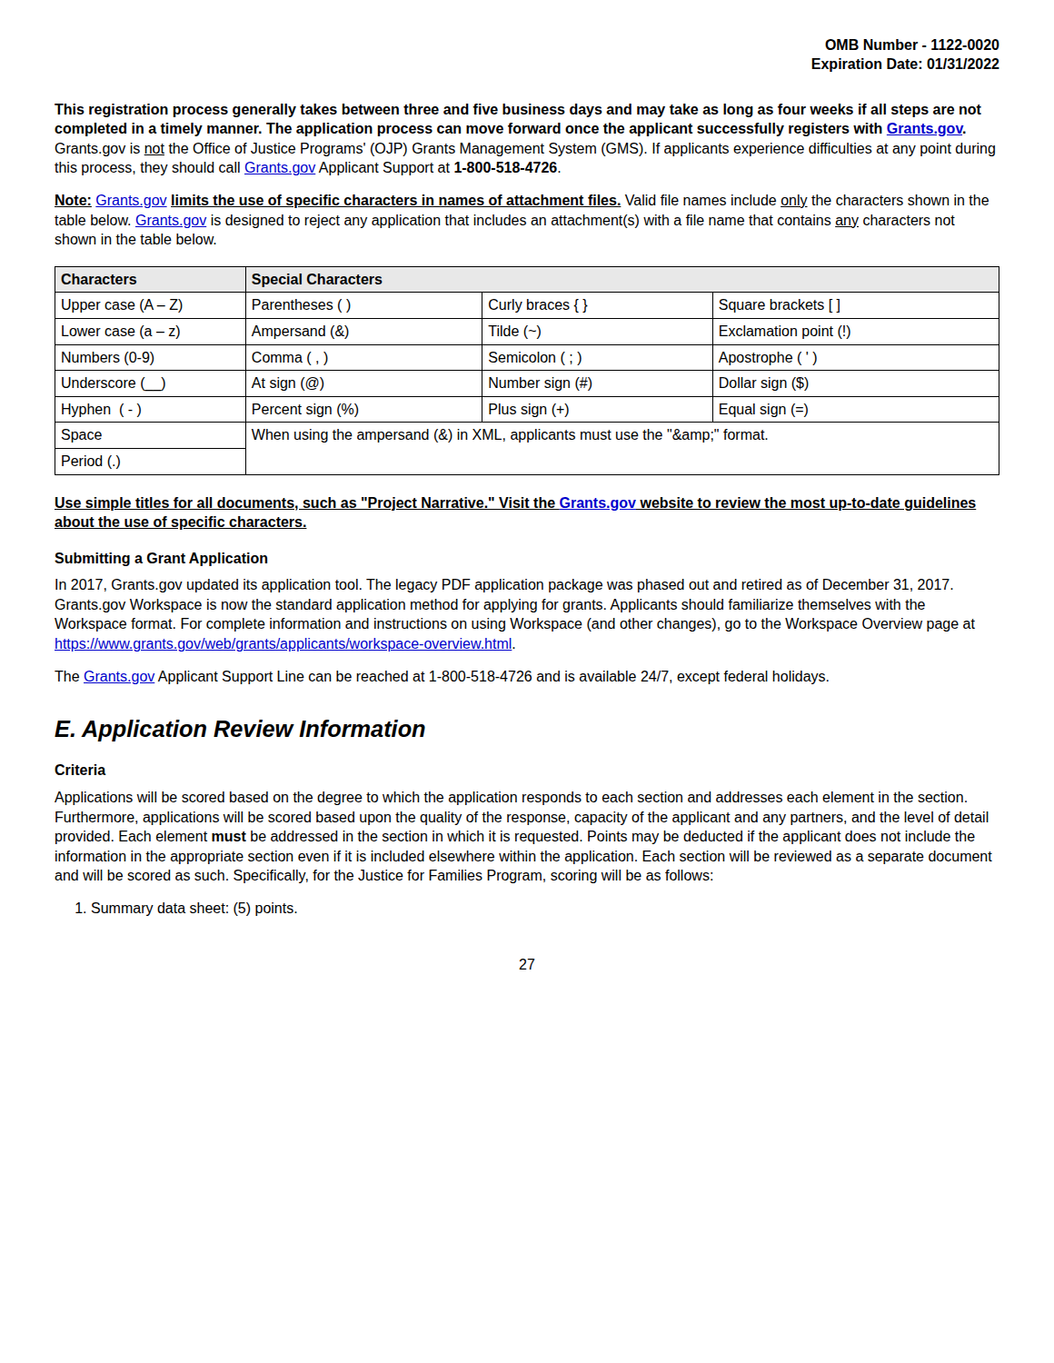OMB Number - 1122-0020
Expiration Date: 01/31/2022
This registration process generally takes between three and five business days and may take as long as four weeks if all steps are not completed in a timely manner. The application process can move forward once the applicant successfully registers with Grants.gov. Grants.gov is not the Office of Justice Programs' (OJP) Grants Management System (GMS). If applicants experience difficulties at any point during this process, they should call Grants.gov Applicant Support at 1-800-518-4726.
Note: Grants.gov limits the use of specific characters in names of attachment files. Valid file names include only the characters shown in the table below. Grants.gov is designed to reject any application that includes an attachment(s) with a file name that contains any characters not shown in the table below.
| Characters | Special Characters |
| --- | --- |
| Upper case (A – Z) | Parentheses ( ) | Curly braces { } | Square brackets [ ] |
| Lower case (a – z) | Ampersand (&) | Tilde (~) | Exclamation point (!) |
| Numbers (0-9) | Comma ( , ) | Semicolon ( ; ) | Apostrophe ( ' ) |
| Underscore (__) | At sign (@) | Number sign (#) | Dollar sign ($) |
| Hyphen ( - ) | Percent sign (%) | Plus sign (+) | Equal sign (=) |
| Space | When using the ampersand (&) in XML, applicants must use the "&amp;" format. |
| Period (.) |
Use simple titles for all documents, such as "Project Narrative." Visit the Grants.gov website to review the most up-to-date guidelines about the use of specific characters.
Submitting a Grant Application
In 2017, Grants.gov updated its application tool. The legacy PDF application package was phased out and retired as of December 31, 2017. Grants.gov Workspace is now the standard application method for applying for grants. Applicants should familiarize themselves with the Workspace format. For complete information and instructions on using Workspace (and other changes), go to the Workspace Overview page at https://www.grants.gov/web/grants/applicants/workspace-overview.html.
The Grants.gov Applicant Support Line can be reached at 1-800-518-4726 and is available 24/7, except federal holidays.
E. Application Review Information
Criteria
Applications will be scored based on the degree to which the application responds to each section and addresses each element in the section. Furthermore, applications will be scored based upon the quality of the response, capacity of the applicant and any partners, and the level of detail provided. Each element must be addressed in the section in which it is requested. Points may be deducted if the applicant does not include the information in the appropriate section even if it is included elsewhere within the application. Each section will be reviewed as a separate document and will be scored as such. Specifically, for the Justice for Families Program, scoring will be as follows:
Summary data sheet: (5) points.
27